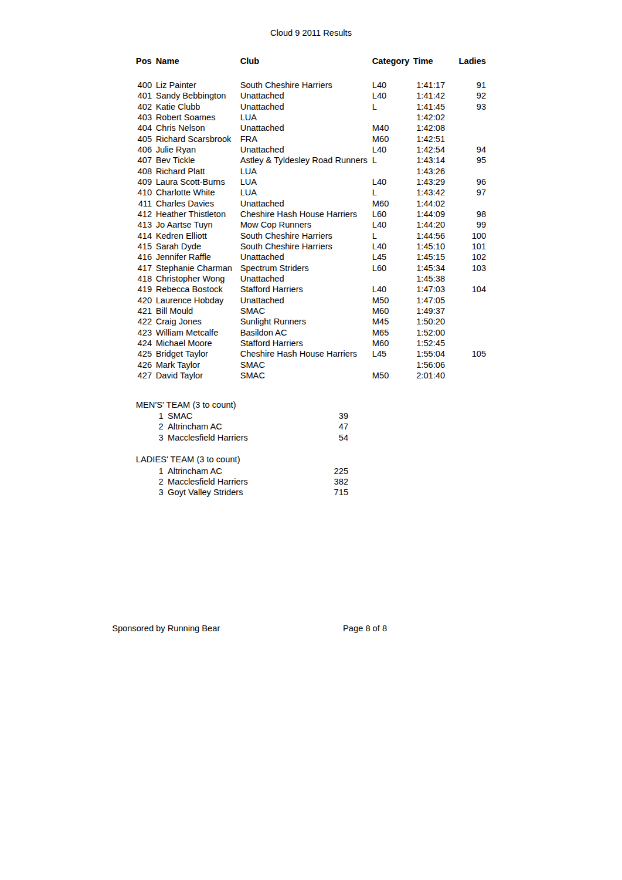Cloud 9 2011 Results
| Pos | Name | Club | Category | Time | Ladies |
| --- | --- | --- | --- | --- | --- |
| 400 | Liz Painter | South Cheshire Harriers | L40 | 1:41:17 | 91 |
| 401 | Sandy Bebbington | Unattached | L40 | 1:41:42 | 92 |
| 402 | Katie Clubb | Unattached | L | 1:41:45 | 93 |
| 403 | Robert Soames | LUA | | 1:42:02 | |
| 404 | Chris Nelson | Unattached | M40 | 1:42:08 | |
| 405 | Richard Scarsbrook | FRA | M60 | 1:42:51 | |
| 406 | Julie Ryan | Unattached | L40 | 1:42:54 | 94 |
| 407 | Bev Tickle | Astley & Tyldesley Road Runners | L | 1:43:14 | 95 |
| 408 | Richard Platt | LUA | | 1:43:26 | |
| 409 | Laura Scott-Burns | LUA | L40 | 1:43:29 | 96 |
| 410 | Charlotte White | LUA | L | 1:43:42 | 97 |
| 411 | Charles Davies | Unattached | M60 | 1:44:02 | |
| 412 | Heather Thistleton | Cheshire Hash House Harriers | L60 | 1:44:09 | 98 |
| 413 | Jo Aartse Tuyn | Mow Cop Runners | L40 | 1:44:20 | 99 |
| 414 | Kedren Elliott | South Cheshire Harriers | L | 1:44:56 | 100 |
| 415 | Sarah Dyde | South Cheshire Harriers | L40 | 1:45:10 | 101 |
| 416 | Jennifer Raffle | Unattached | L45 | 1:45:15 | 102 |
| 417 | Stephanie Charman | Spectrum Striders | L60 | 1:45:34 | 103 |
| 418 | Christopher Wong | Unattached | | 1:45:38 | |
| 419 | Rebecca Bostock | Stafford Harriers | L40 | 1:47:03 | 104 |
| 420 | Laurence Hobday | Unattached | M50 | 1:47:05 | |
| 421 | Bill Mould | SMAC | M60 | 1:49:37 | |
| 422 | Craig Jones | Sunlight Runners | M45 | 1:50:20 | |
| 423 | William Metcalfe | Basildon AC | M65 | 1:52:00 | |
| 424 | Michael Moore | Stafford Harriers | M60 | 1:52:45 | |
| 425 | Bridget Taylor | Cheshire Hash House Harriers | L45 | 1:55:04 | 105 |
| 426 | Mark Taylor | SMAC | | 1:56:06 | |
| 427 | David Taylor | SMAC | M50 | 2:01:40 | |
MEN'S' TEAM (3 to count)
| 1 | SMAC | 39 |
| 2 | Altrincham AC | 47 |
| 3 | Macclesfield Harriers | 54 |
LADIES' TEAM (3 to count)
| 1 | Altrincham AC | 225 |
| 2 | Macclesfield Harriers | 382 |
| 3 | Goyt Valley Striders | 715 |
Sponsored by Running Bear
Page 8 of 8